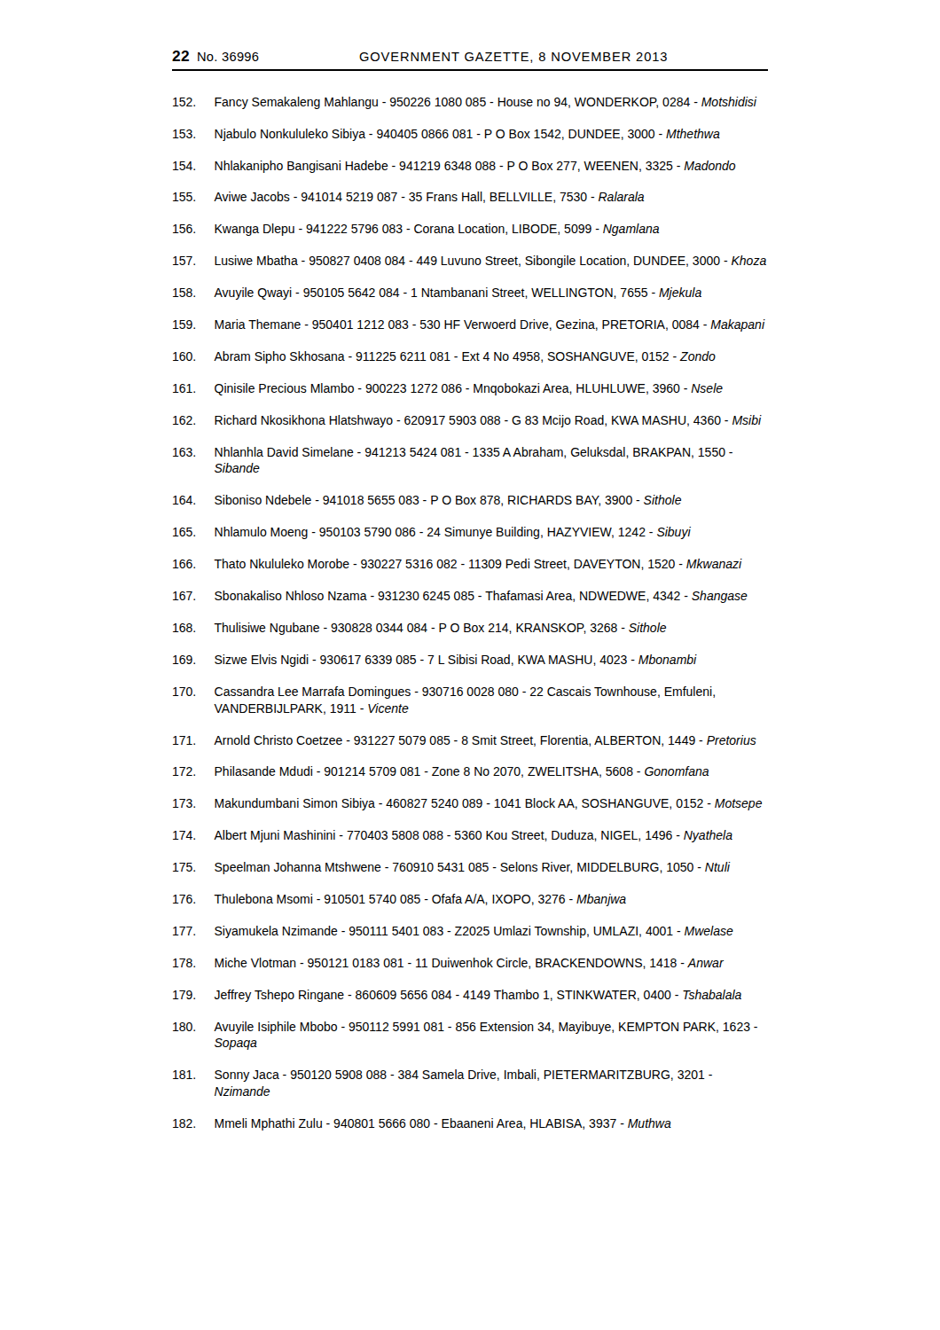22 No. 36996 GOVERNMENT GAZETTE, 8 NOVEMBER 2013
152. Fancy Semakaleng Mahlangu - 950226 1080 085 - House no 94, WONDERKOP, 0284 - Motshidisi
153. Njabulo Nonkululeko Sibiya - 940405 0866 081 - P O Box 1542, DUNDEE, 3000 - Mthethwa
154. Nhlakanipho Bangisani Hadebe - 941219 6348 088 - P O Box 277, WEENEN, 3325 - Madondo
155. Aviwe Jacobs - 941014 5219 087 - 35 Frans Hall, BELLVILLE, 7530 - Ralarala
156. Kwanga Dlepu - 941222 5796 083 - Corana Location, LIBODE, 5099 - Ngamlana
157. Lusiwe Mbatha - 950827 0408 084 - 449 Luvuno Street, Sibongile Location, DUNDEE, 3000 - Khoza
158. Avuyile Qwayi - 950105 5642 084 - 1 Ntambanani Street, WELLINGTON, 7655 - Mjekula
159. Maria Themane - 950401 1212 083 - 530 HF Verwoerd Drive, Gezina, PRETORIA, 0084 - Makapani
160. Abram Sipho Skhosana - 911225 6211 081 - Ext 4 No 4958, SOSHANGUVE, 0152 - Zondo
161. Qinisile Precious Mlambo - 900223 1272 086 - Mnqobokazi Area, HLUHLUWE, 3960 - Nsele
162. Richard Nkosikhona Hlatshwayo - 620917 5903 088 - G 83 Mcijo Road, KWA MASHU, 4360 - Msibi
163. Nhlanhla David Simelane - 941213 5424 081 - 1335 A Abraham, Geluksdal, BRAKPAN, 1550 - Sibande
164. Siboniso Ndebele - 941018 5655 083 - P O Box 878, RICHARDS BAY, 3900 - Sithole
165. Nhlamulo Moeng - 950103 5790 086 - 24 Simunye Building, HAZYVIEW, 1242 - Sibuyi
166. Thato Nkululeko Morobe - 930227 5316 082 - 11309 Pedi Street, DAVEYTON, 1520 - Mkwanazi
167. Sbonakaliso Nhloso Nzama - 931230 6245 085 - Thafamasi Area, NDWEDWE, 4342 - Shangase
168. Thulisiwe Ngubane - 930828 0344 084 - P O Box 214, KRANSKOP, 3268 - Sithole
169. Sizwe Elvis Ngidi - 930617 6339 085 - 7 L Sibisi Road, KWA MASHU, 4023 - Mbonambi
170. Cassandra Lee Marrafa Domingues - 930716 0028 080 - 22 Cascais Townhouse, Emfuleni, VANDERBIJLPARK, 1911 - Vicente
171. Arnold Christo Coetzee - 931227 5079 085 - 8 Smit Street, Florentia, ALBERTON, 1449 - Pretorius
172. Philasande Mdudi - 901214 5709 081 - Zone 8 No 2070, ZWELITSHA, 5608 - Gonomfana
173. Makundumbani Simon Sibiya - 460827 5240 089 - 1041 Block AA, SOSHANGUVE, 0152 - Motsepe
174. Albert Mjuni Mashinini - 770403 5808 088 - 5360 Kou Street, Duduza, NIGEL, 1496 - Nyathela
175. Speelman Johanna Mtshwene - 760910 5431 085 - Selons River, MIDDELBURG, 1050 - Ntuli
176. Thulebona Msomi - 910501 5740 085 - Ofafa A/A, IXOPO, 3276 - Mbanjwa
177. Siyamukela Nzimande - 950111 5401 083 - Z2025 Umlazi Township, UMLAZI, 4001 - Mwelase
178. Miche Vlotman - 950121 0183 081 - 11 Duiwenhok Circle, BRACKENDOWNS, 1418 - Anwar
179. Jeffrey Tshepo Ringane - 860609 5656 084 - 4149 Thambo 1, STINKWATER, 0400 - Tshabalala
180. Avuyile Isiphile Mbobo - 950112 5991 081 - 856 Extension 34, Mayibuye, KEMPTON PARK, 1623 - Sopaqa
181. Sonny Jaca - 950120 5908 088 - 384 Samela Drive, Imbali, PIETERMARITZBURG, 3201 - Nzimande
182. Mmeli Mphathi Zulu - 940801 5666 080 - Ebaaneni Area, HLABISA, 3937 - Muthwa